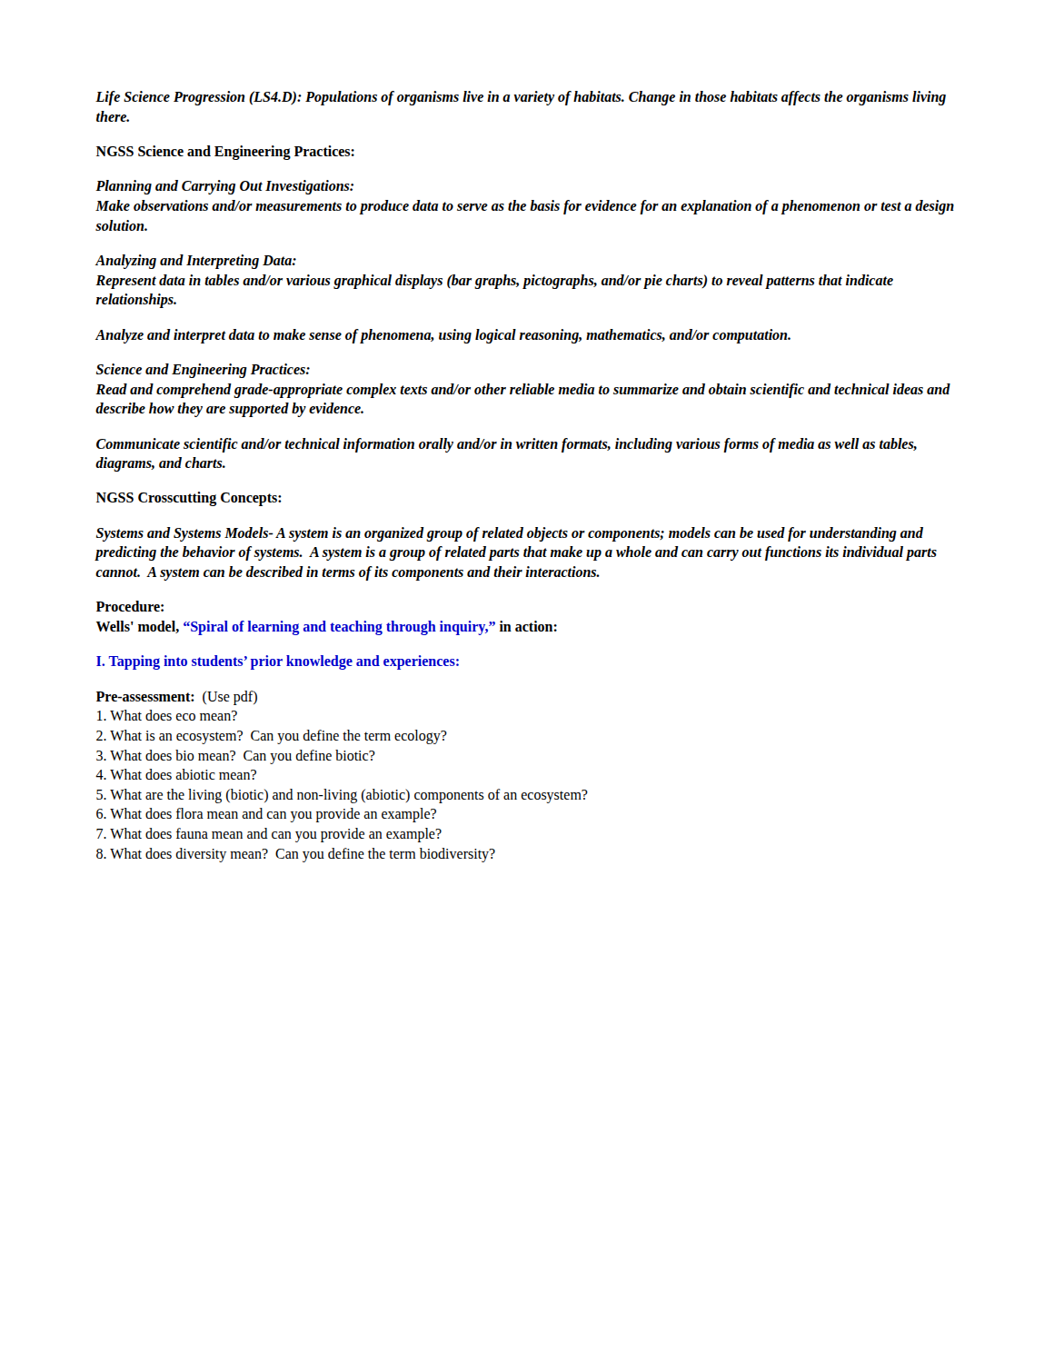Life Science Progression (LS4.D): Populations of organisms live in a variety of habitats. Change in those habitats affects the organisms living there.
NGSS Science and Engineering Practices:
Planning and Carrying Out Investigations:
Make observations and/or measurements to produce data to serve as the basis for evidence for an explanation of a phenomenon or test a design solution.
Analyzing and Interpreting Data:
Represent data in tables and/or various graphical displays (bar graphs, pictographs, and/or pie charts) to reveal patterns that indicate relationships.
Analyze and interpret data to make sense of phenomena, using logical reasoning, mathematics, and/or computation.
Science and Engineering Practices:
Read and comprehend grade-appropriate complex texts and/or other reliable media to summarize and obtain scientific and technical ideas and describe how they are supported by evidence.
Communicate scientific and/or technical information orally and/or in written formats, including various forms of media as well as tables, diagrams, and charts.
NGSS Crosscutting Concepts:
Systems and Systems Models- A system is an organized group of related objects or components; models can be used for understanding and predicting the behavior of systems. A system is a group of related parts that make up a whole and can carry out functions its individual parts cannot. A system can be described in terms of its components and their interactions.
Procedure:
Wells' model, “Spiral of learning and teaching through inquiry,” in action:
I. Tapping into students’ prior knowledge and experiences:
Pre-assessment: (Use pdf)
1. What does eco mean?
2. What is an ecosystem? Can you define the term ecology?
3. What does bio mean? Can you define biotic?
4. What does abiotic mean?
5. What are the living (biotic) and non-living (abiotic) components of an ecosystem?
6. What does flora mean and can you provide an example?
7. What does fauna mean and can you provide an example?
8. What does diversity mean? Can you define the term biodiversity?